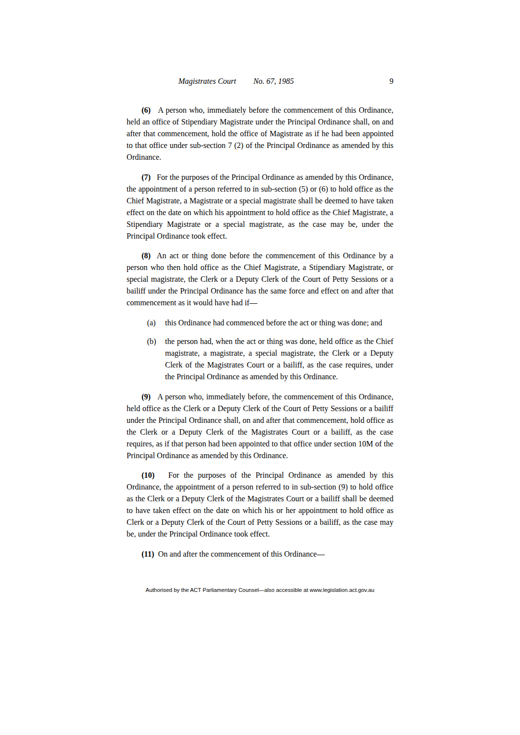Magistrates Court No. 67, 1985
9
(6) A person who, immediately before the commencement of this Ordinance, held an office of Stipendiary Magistrate under the Principal Ordinance shall, on and after that commencement, hold the office of Magistrate as if he had been appointed to that office under sub-section 7 (2) of the Principal Ordinance as amended by this Ordinance.
(7) For the purposes of the Principal Ordinance as amended by this Ordinance, the appointment of a person referred to in sub-section (5) or (6) to hold office as the Chief Magistrate, a Magistrate or a special magistrate shall be deemed to have taken effect on the date on which his appointment to hold office as the Chief Magistrate, a Stipendiary Magistrate or a special magistrate, as the case may be, under the Principal Ordinance took effect.
(8) An act or thing done before the commencement of this Ordinance by a person who then hold office as the Chief Magistrate, a Stipendiary Magistrate, or special magistrate, the Clerk or a Deputy Clerk of the Court of Petty Sessions or a bailiff under the Principal Ordinance has the same force and effect on and after that commencement as it would have had if—
(a) this Ordinance had commenced before the act or thing was done; and
(b) the person had, when the act or thing was done, held office as the Chief magistrate, a magistrate, a special magistrate, the Clerk or a Deputy Clerk of the Magistrates Court or a bailiff, as the case requires, under the Principal Ordinance as amended by this Ordinance.
(9) A person who, immediately before, the commencement of this Ordinance, held office as the Clerk or a Deputy Clerk of the Court of Petty Sessions or a bailiff under the Principal Ordinance shall, on and after that commencement, hold office as the Clerk or a Deputy Clerk of the Magistrates Court or a bailiff, as the case requires, as if that person had been appointed to that office under section 10M of the Principal Ordinance as amended by this Ordinance.
(10) For the purposes of the Principal Ordinance as amended by this Ordinance, the appointment of a person referred to in sub-section (9) to hold office as the Clerk or a Deputy Clerk of the Magistrates Court or a bailiff shall be deemed to have taken effect on the date on which his or her appointment to hold office as Clerk or a Deputy Clerk of the Court of Petty Sessions or a bailiff, as the case may be, under the Principal Ordinance took effect.
(11) On and after the commencement of this Ordinance—
Authorised by the ACT Parliamentary Counsel—also accessible at www.legislation.act.gov.au